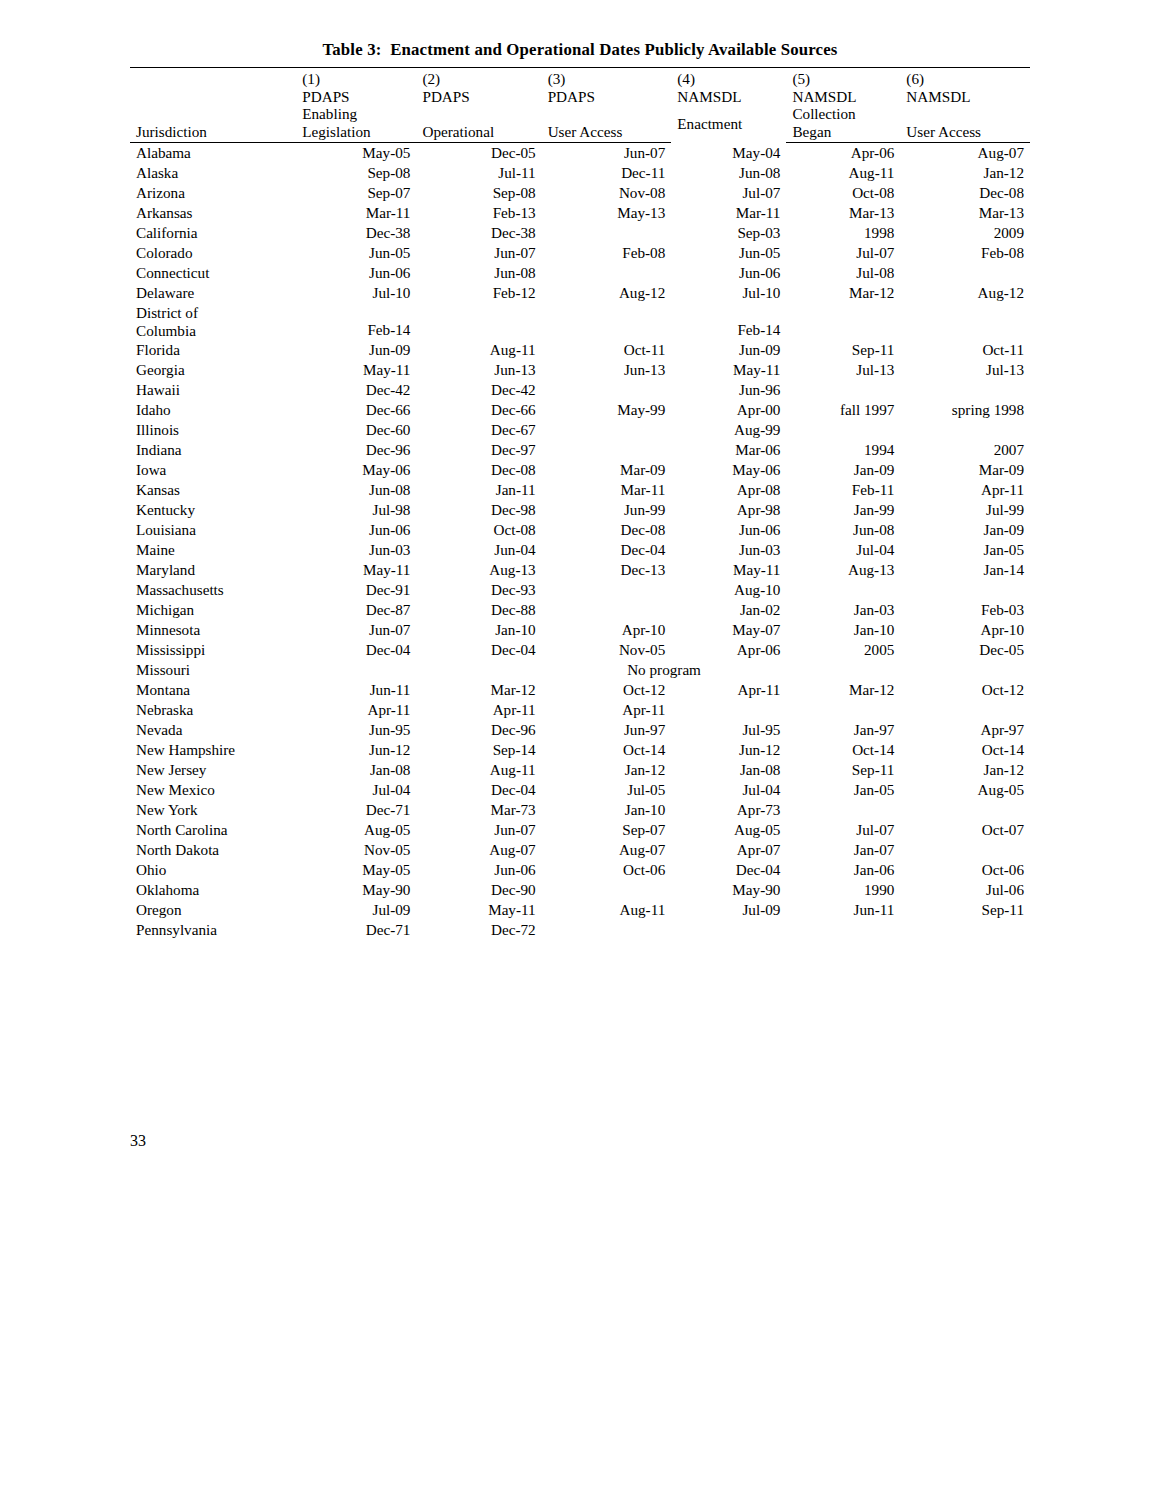Table 3: Enactment and Operational Dates Publicly Available Sources
| | (1) | (2) | (3) | (4) | (5) | (6) |
| --- | --- | --- | --- | --- | --- | --- |
| | PDAPS | PDAPS | PDAPS | NAMSDL | NAMSDL | NAMSDL |
| | Enabling | | | Enactment | Collection | |
| Jurisdiction | Legislation | Operational | User Access | Began | User Access |
| Alabama | May-05 | Dec-05 | Jun-07 | May-04 | Apr-06 | Aug-07 |
| Alaska | Sep-08 | Jul-11 | Dec-11 | Jun-08 | Aug-11 | Jan-12 |
| Arizona | Sep-07 | Sep-08 | Nov-08 | Jul-07 | Oct-08 | Dec-08 |
| Arkansas | Mar-11 | Feb-13 | May-13 | Mar-11 | Mar-13 | Mar-13 |
| California | Dec-38 | Dec-38 | | Sep-03 | 1998 | 2009 |
| Colorado | Jun-05 | Jun-07 | Feb-08 | Jun-05 | Jul-07 | Feb-08 |
| Connecticut | Jun-06 | Jun-08 | | Jun-06 | Jul-08 | |
| Delaware | Jul-10 | Feb-12 | Aug-12 | Jul-10 | Mar-12 | Aug-12 |
| District of Columbia | Feb-14 | | | Feb-14 | | |
| Florida | Jun-09 | Aug-11 | Oct-11 | Jun-09 | Sep-11 | Oct-11 |
| Georgia | May-11 | Jun-13 | Jun-13 | May-11 | Jul-13 | Jul-13 |
| Hawaii | Dec-42 | Dec-42 | | Jun-96 | | |
| Idaho | Dec-66 | Dec-66 | May-99 | Apr-00 | fall 1997 | spring 1998 |
| Illinois | Dec-60 | Dec-67 | | Aug-99 | | |
| Indiana | Dec-96 | Dec-97 | | Mar-06 | 1994 | 2007 |
| Iowa | May-06 | Dec-08 | Mar-09 | May-06 | Jan-09 | Mar-09 |
| Kansas | Jun-08 | Jan-11 | Mar-11 | Apr-08 | Feb-11 | Apr-11 |
| Kentucky | Jul-98 | Dec-98 | Jun-99 | Apr-98 | Jan-99 | Jul-99 |
| Louisiana | Jun-06 | Oct-08 | Dec-08 | Jun-06 | Jun-08 | Jan-09 |
| Maine | Jun-03 | Jun-04 | Dec-04 | Jun-03 | Jul-04 | Jan-05 |
| Maryland | May-11 | Aug-13 | Dec-13 | May-11 | Aug-13 | Jan-14 |
| Massachusetts | Dec-91 | Dec-93 | | Aug-10 | | |
| Michigan | Dec-87 | Dec-88 | | Jan-02 | Jan-03 | Feb-03 |
| Minnesota | Jun-07 | Jan-10 | Apr-10 | May-07 | Jan-10 | Apr-10 |
| Mississippi | Dec-04 | Dec-04 | Nov-05 | Apr-06 | 2005 | Dec-05 |
| Missouri | | | No program | | |
| Montana | Jun-11 | Mar-12 | Oct-12 | Apr-11 | Mar-12 | Oct-12 |
| Nebraska | Apr-11 | Apr-11 | Apr-11 | | | |
| Nevada | Jun-95 | Dec-96 | Jun-97 | Jul-95 | Jan-97 | Apr-97 |
| New Hampshire | Jun-12 | Sep-14 | Oct-14 | Jun-12 | Oct-14 | Oct-14 |
| New Jersey | Jan-08 | Aug-11 | Jan-12 | Jan-08 | Sep-11 | Jan-12 |
| New Mexico | Jul-04 | Dec-04 | Jul-05 | Jul-04 | Jan-05 | Aug-05 |
| New York | Dec-71 | Mar-73 | Jan-10 | Apr-73 | | |
| North Carolina | Aug-05 | Jun-07 | Sep-07 | Aug-05 | Jul-07 | Oct-07 |
| North Dakota | Nov-05 | Aug-07 | Aug-07 | Apr-07 | Jan-07 | |
| Ohio | May-05 | Jun-06 | Oct-06 | Dec-04 | Jan-06 | Oct-06 |
| Oklahoma | May-90 | Dec-90 | | May-90 | 1990 | Jul-06 |
| Oregon | Jul-09 | May-11 | Aug-11 | Jul-09 | Jun-11 | Sep-11 |
| Pennsylvania | Dec-71 | Dec-72 | | | | |
33